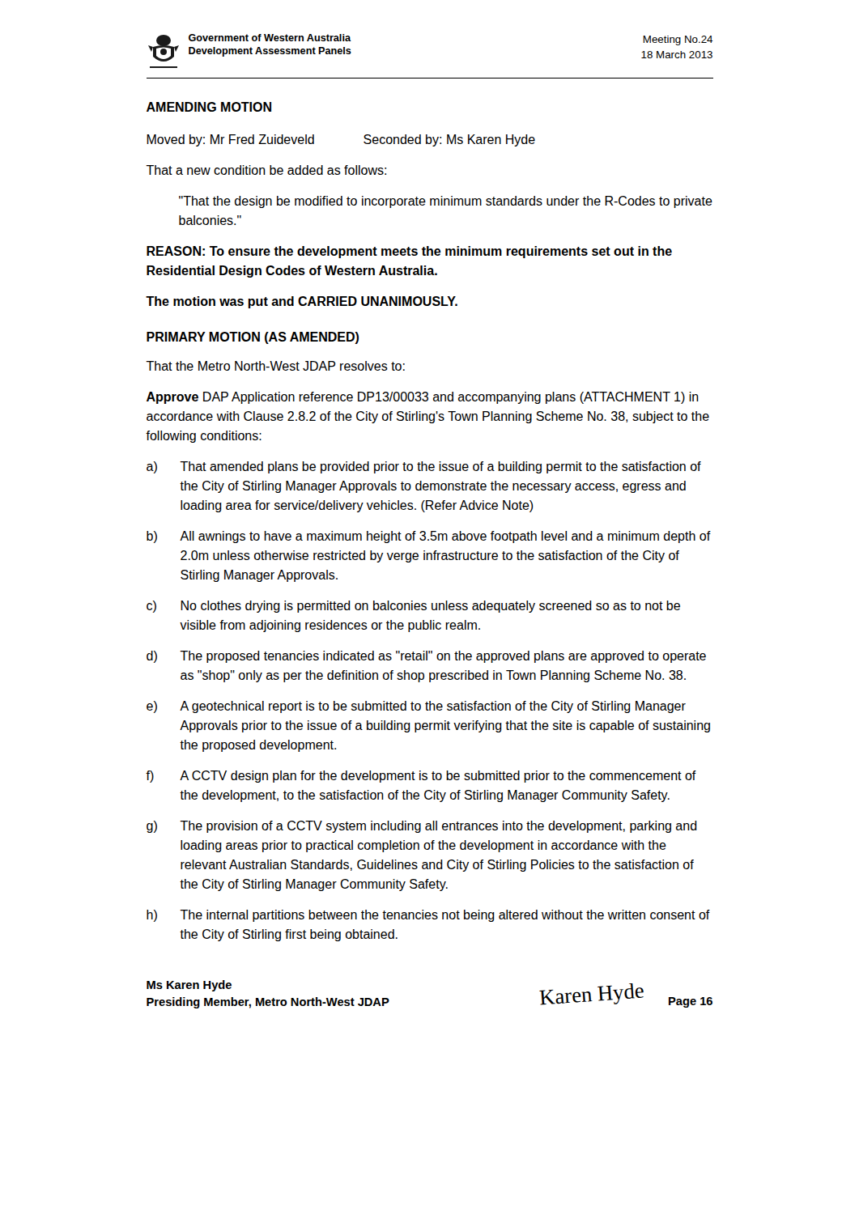Government of Western Australia
Development Assessment Panels
Meeting No.24
18 March 2013
AMENDING MOTION
Moved by: Mr Fred Zuideveld Seconded by: Ms Karen Hyde
That a new condition be added as follows:
"That the design be modified to incorporate minimum standards under the R-Codes to private balconies."
REASON: To ensure the development meets the minimum requirements set out in the Residential Design Codes of Western Australia.
The motion was put and CARRIED UNANIMOUSLY.
PRIMARY MOTION (AS AMENDED)
That the Metro North-West JDAP resolves to:
Approve DAP Application reference DP13/00033 and accompanying plans (ATTACHMENT 1) in accordance with Clause 2.8.2 of the City of Stirling's Town Planning Scheme No. 38, subject to the following conditions:
That amended plans be provided prior to the issue of a building permit to the satisfaction of the City of Stirling Manager Approvals to demonstrate the necessary access, egress and loading area for service/delivery vehicles. (Refer Advice Note)
All awnings to have a maximum height of 3.5m above footpath level and a minimum depth of 2.0m unless otherwise restricted by verge infrastructure to the satisfaction of the City of Stirling Manager Approvals.
No clothes drying is permitted on balconies unless adequately screened so as to not be visible from adjoining residences or the public realm.
The proposed tenancies indicated as "retail" on the approved plans are approved to operate as "shop" only as per the definition of shop prescribed in Town Planning Scheme No. 38.
A geotechnical report is to be submitted to the satisfaction of the City of Stirling Manager Approvals prior to the issue of a building permit verifying that the site is capable of sustaining the proposed development.
A CCTV design plan for the development is to be submitted prior to the commencement of the development, to the satisfaction of the City of Stirling Manager Community Safety.
The provision of a CCTV system including all entrances into the development, parking and loading areas prior to practical completion of the development in accordance with the relevant Australian Standards, Guidelines and City of Stirling Policies to the satisfaction of the City of Stirling Manager Community Safety.
The internal partitions between the tenancies not being altered without the written consent of the City of Stirling first being obtained.
Ms Karen Hyde
Presiding Member, Metro North-West JDAP
Karen Hyde Page 16